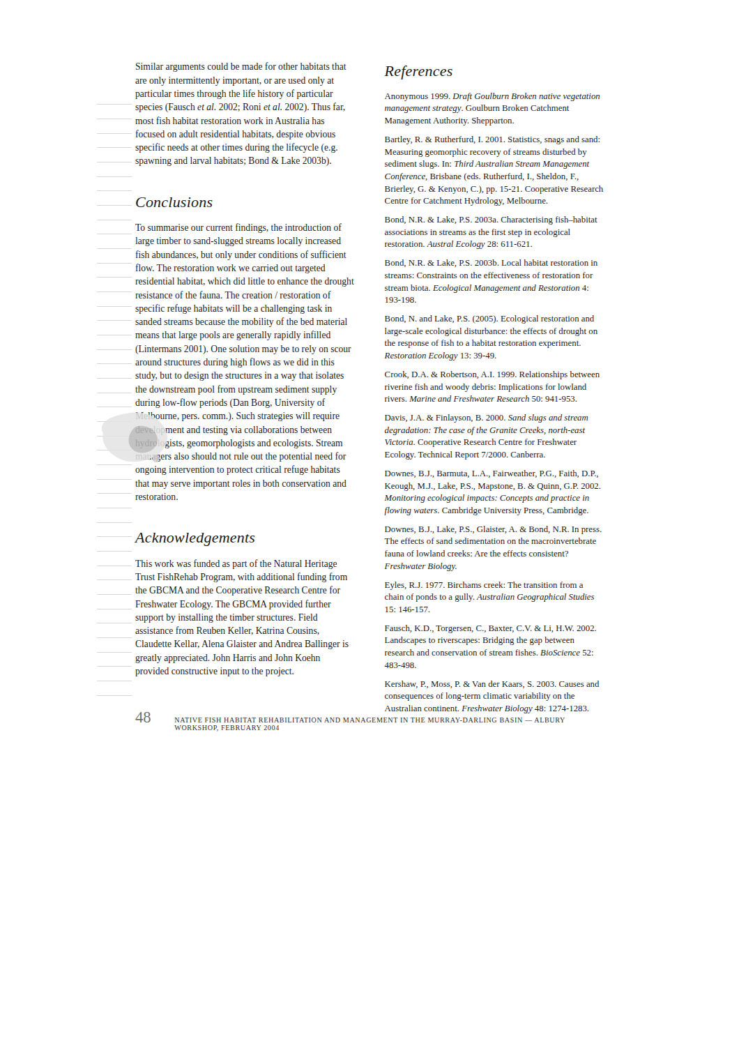Similar arguments could be made for other habitats that are only intermittently important, or are used only at particular times through the life history of particular species (Fausch et al. 2002; Roni et al. 2002). Thus far, most fish habitat restoration work in Australia has focused on adult residential habitats, despite obvious specific needs at other times during the lifecycle (e.g. spawning and larval habitats; Bond & Lake 2003b).
Conclusions
To summarise our current findings, the introduction of large timber to sand-slugged streams locally increased fish abundances, but only under conditions of sufficient flow. The restoration work we carried out targeted residential habitat, which did little to enhance the drought resistance of the fauna. The creation / restoration of specific refuge habitats will be a challenging task in sanded streams because the mobility of the bed material means that large pools are generally rapidly infilled (Lintermans 2001). One solution may be to rely on scour around structures during high flows as we did in this study, but to design the structures in a way that isolates the downstream pool from upstream sediment supply during low-flow periods (Dan Borg, University of Melbourne, pers. comm.). Such strategies will require development and testing via collaborations between hydrologists, geomorphologists and ecologists. Stream managers also should not rule out the potential need for ongoing intervention to protect critical refuge habitats that may serve important roles in both conservation and restoration.
Acknowledgements
This work was funded as part of the Natural Heritage Trust FishRehab Program, with additional funding from the GBCMA and the Cooperative Research Centre for Freshwater Ecology. The GBCMA provided further support by installing the timber structures. Field assistance from Reuben Keller, Katrina Cousins, Claudette Kellar, Alena Glaister and Andrea Ballinger is greatly appreciated. John Harris and John Koehn provided constructive input to the project.
References
Anonymous 1999. Draft Goulburn Broken native vegetation management strategy. Goulburn Broken Catchment Management Authority. Shepparton.
Bartley, R. & Rutherfurd, I. 2001. Statistics, snags and sand: Measuring geomorphic recovery of streams disturbed by sediment slugs. In: Third Australian Stream Management Conference, Brisbane (eds. Rutherfurd, I., Sheldon, F., Brierley, G. & Kenyon, C.), pp. 15-21. Cooperative Research Centre for Catchment Hydrology, Melbourne.
Bond, N.R. & Lake, P.S. 2003a. Characterising fish–habitat associations in streams as the first step in ecological restoration. Austral Ecology 28: 611-621.
Bond, N.R. & Lake, P.S. 2003b. Local habitat restoration in streams: Constraints on the effectiveness of restoration for stream biota. Ecological Management and Restoration 4: 193-198.
Bond, N. and Lake, P.S. (2005). Ecological restoration and large-scale ecological disturbance: the effects of drought on the response of fish to a habitat restoration experiment. Restoration Ecology 13: 39-49.
Crook, D.A. & Robertson, A.I. 1999. Relationships between riverine fish and woody debris: Implications for lowland rivers. Marine and Freshwater Research 50: 941-953.
Davis, J.A. & Finlayson, B. 2000. Sand slugs and stream degradation: The case of the Granite Creeks, north-east Victoria. Cooperative Research Centre for Freshwater Ecology. Technical Report 7/2000. Canberra.
Downes, B.J., Barmuta, L.A., Fairweather, P.G., Faith, D.P., Keough, M.J., Lake, P.S., Mapstone, B. & Quinn, G.P. 2002. Monitoring ecological impacts: Concepts and practice in flowing waters. Cambridge University Press, Cambridge.
Downes, B.J., Lake, P.S., Glaister, A. & Bond, N.R. In press. The effects of sand sedimentation on the macroinvertebrate fauna of lowland creeks: Are the effects consistent? Freshwater Biology.
Eyles, R.J. 1977. Birchams creek: The transition from a chain of ponds to a gully. Australian Geographical Studies 15: 146-157.
Fausch, K.D., Torgersen, C., Baxter, C.V. & Li, H.W. 2002. Landscapes to riverscapes: Bridging the gap between research and conservation of stream fishes. BioScience 52: 483-498.
Kershaw, P., Moss, P. & Van der Kaars, S. 2003. Causes and consequences of long-term climatic variability on the Australian continent. Freshwater Biology 48: 1274-1283.
48 Native fish habitat rehabilitation and management in the Murray-Darling Basin — Albury workshop, February 2004